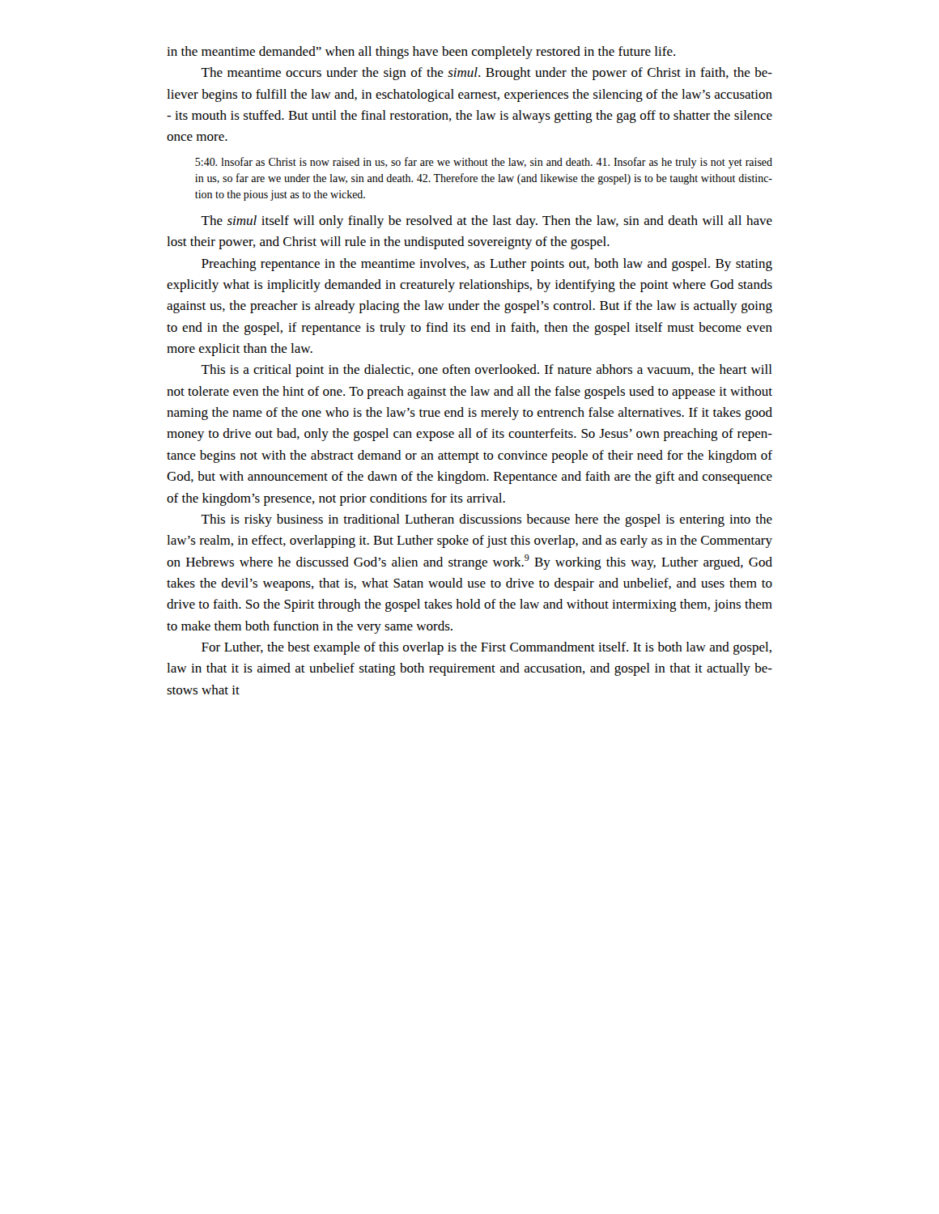in the meantime demanded” when all things have been completely restored in the future life.
The meantime occurs under the sign of the simul. Brought under the power of Christ in faith, the believer begins to fulfill the law and, in eschatological earnest, experiences the silencing of the law’s accusation - its mouth is stuffed. But until the final restoration, the law is always getting the gag off to shatter the silence once more.
5:40. lnsofar as Christ is now raised in us, so far are we without the law, sin and death. 41. Insofar as he truly is not yet raised in us, so far are we under the law, sin and death. 42. Therefore the law (and likewise the gospel) is to be taught without distinction to the pious just as to the wicked.
The simul itself will only finally be resolved at the last day. Then the law, sin and death will all have lost their power, and Christ will rule in the undisputed sovereignty of the gospel.
Preaching repentance in the meantime involves, as Luther points out, both law and gospel. By stating explicitly what is implicitly demanded in creaturely relationships, by identifying the point where God stands against us, the preacher is already placing the law under the gospel’s control. But if the law is actually going to end in the gospel, if repentance is truly to find its end in faith, then the gospel itself must become even more explicit than the law.
This is a critical point in the dialectic, one often overlooked. If nature abhors a vacuum, the heart will not tolerate even the hint of one. To preach against the law and all the false gospels used to appease it without naming the name of the one who is the law’s true end is merely to entrench false alternatives. If it takes good money to drive out bad, only the gospel can expose all of its counterfeits. So Jesus’ own preaching of repentance begins not with the abstract demand or an attempt to convince people of their need for the kingdom of God, but with announcement of the dawn of the kingdom. Repentance and faith are the gift and consequence of the kingdom’s presence, not prior conditions for its arrival.
This is risky business in traditional Lutheran discussions because here the gospel is entering into the law’s realm, in effect, overlapping it. But Luther spoke of just this overlap, and as early as in the Commentary on Hebrews where he discussed God’s alien and strange work.9 By working this way, Luther argued, God takes the devil’s weapons, that is, what Satan would use to drive to despair and unbelief, and uses them to drive to faith. So the Spirit through the gospel takes hold of the law and without intermixing them, joins them to make them both function in the very same words.
For Luther, the best example of this overlap is the First Commandment itself. It is both law and gospel, law in that it is aimed at unbelief stating both requirement and accusation, and gospel in that it actually bestows what it